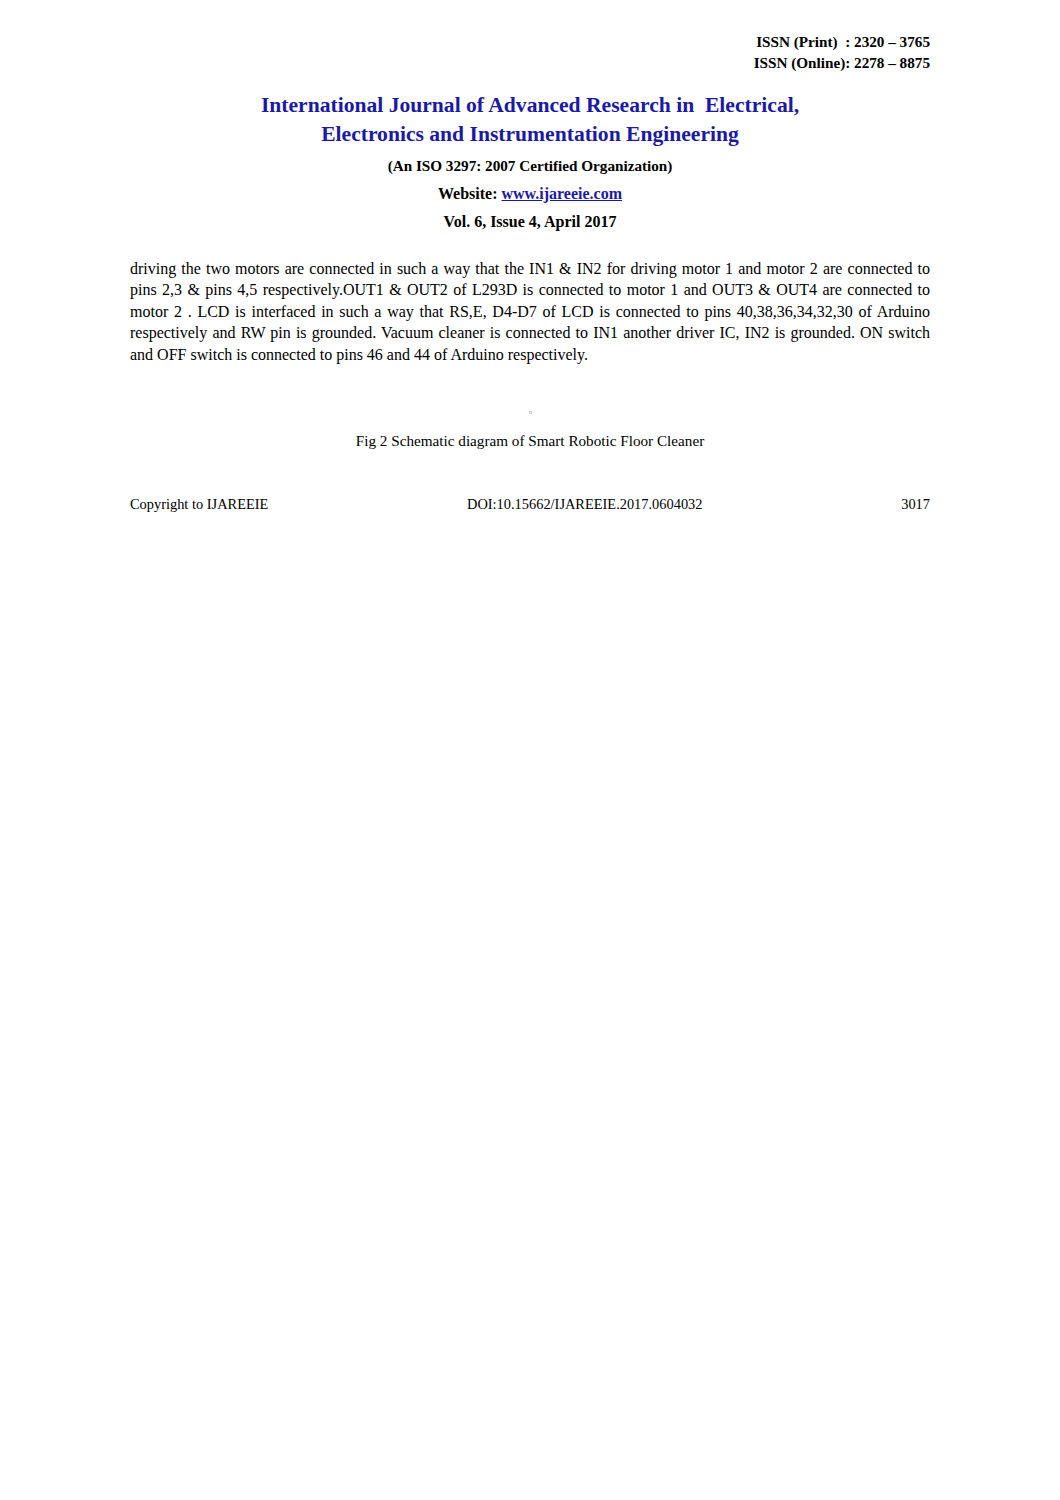ISSN (Print) : 2320 – 3765
ISSN (Online): 2278 – 8875
International Journal of Advanced Research in Electrical,
Electronics and Instrumentation Engineering
(An ISO 3297: 2007 Certified Organization)
Website: www.ijareeie.com
Vol. 6, Issue 4, April 2017
driving the two motors are connected in such a way that the IN1 & IN2 for driving motor 1 and motor 2 are connected to pins 2,3 & pins 4,5 respectively.OUT1 & OUT2 of L293D is connected to motor 1 and OUT3 & OUT4 are connected to motor 2 . LCD is interfaced in such a way that RS,E, D4-D7 of LCD is connected to pins 40,38,36,34,32,30 of Arduino respectively and RW pin is grounded. Vacuum cleaner is connected to IN1 another driver IC, IN2 is grounded. ON switch and OFF switch is connected to pins 46 and 44 of Arduino respectively.
Fig 2 Schematic diagram of Smart Robotic Floor Cleaner
Copyright to IJAREEIE DOI:10.15662/IJAREEIE.2017.0604032 3017